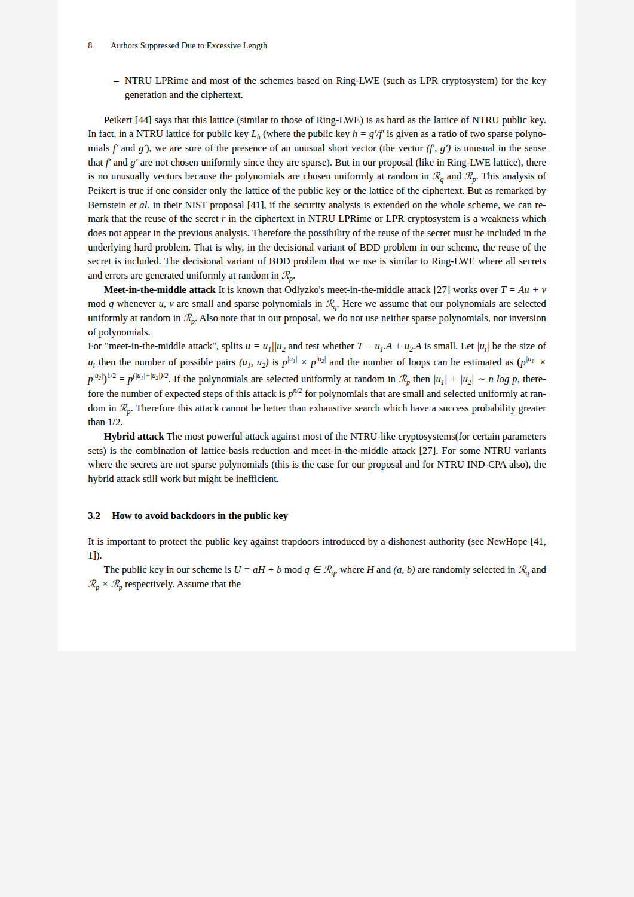8 Authors Suppressed Due to Excessive Length
NTRU LPRime and most of the schemes based on Ring-LWE (such as LPR cryptosystem) for the key generation and the ciphertext.
Peikert [44] says that this lattice (similar to those of Ring-LWE) is as hard as the lattice of NTRU public key. In fact, in a NTRU lattice for public key Lh (where the public key h = g′/f′ is given as a ratio of two sparse polynomials f′ and g′), we are sure of the presence of an unusual short vector (the vector (f′, g′) is unusual in the sense that f′ and g′ are not chosen uniformly since they are sparse). But in our proposal (like in Ring-LWE lattice), there is no unusually vectors because the polynomials are chosen uniformly at random in ℛq and ℛp. This analysis of Peikert is true if one consider only the lattice of the public key or the lattice of the ciphertext. But as remarked by Bernstein et al. in their NIST proposal [41], if the security analysis is extended on the whole scheme, we can remark that the reuse of the secret r in the ciphertext in NTRU LPRime or LPR cryptosystem is a weakness which does not appear in the previous analysis. Therefore the possibility of the reuse of the secret must be included in the underlying hard problem. That is why, in the decisional variant of BDD problem in our scheme, the reuse of the secret is included. The decisional variant of BDD problem that we use is similar to Ring-LWE where all secrets and errors are generated uniformly at random in ℛp.
Meet-in-the-middle attack It is known that Odlyzko's meet-in-the-middle attack [27] works over T = Au + v mod q whenever u, v are small and sparse polynomials in ℛq. Here we assume that our polynomials are selected uniformly at random in ℛp. Also note that in our proposal, we do not use neither sparse polynomials, nor inversion of polynomials.
For "meet-in-the-middle attack", splits u = u1||u2 and test whether T − u1.A + u2.A is small. Let |ui| be the size of ui then the number of possible pairs (u1, u2) is p|u1| × p|u2| and the number of loops can be estimated as (p|u1| × p|u2|)1/2 = p(|u1|+|u2|)/2. If the polynomials are selected uniformly at random in ℛp then |u1| + |u2| ∼ n log p, therefore the number of expected steps of this attack is pn/2 for polynomials that are small and selected uniformly at random in ℛp. Therefore this attack cannot be better than exhaustive search which have a success probability greater than 1/2.
Hybrid attack The most powerful attack against most of the NTRU-like cryptosystems(for certain parameters sets) is the combination of lattice-basis reduction and meet-in-the-middle attack [27]. For some NTRU variants where the secrets are not sparse polynomials (this is the case for our proposal and for NTRU IND-CPA also), the hybrid attack still work but might be inefficient.
3.2 How to avoid backdoors in the public key
It is important to protect the public key against trapdoors introduced by a dishonest authority (see NewHope [41, 1]).
The public key in our scheme is U = aH + b mod q ∈ ℛq, where H and (a, b) are randomly selected in ℛq and ℛp × ℛp respectively. Assume that the